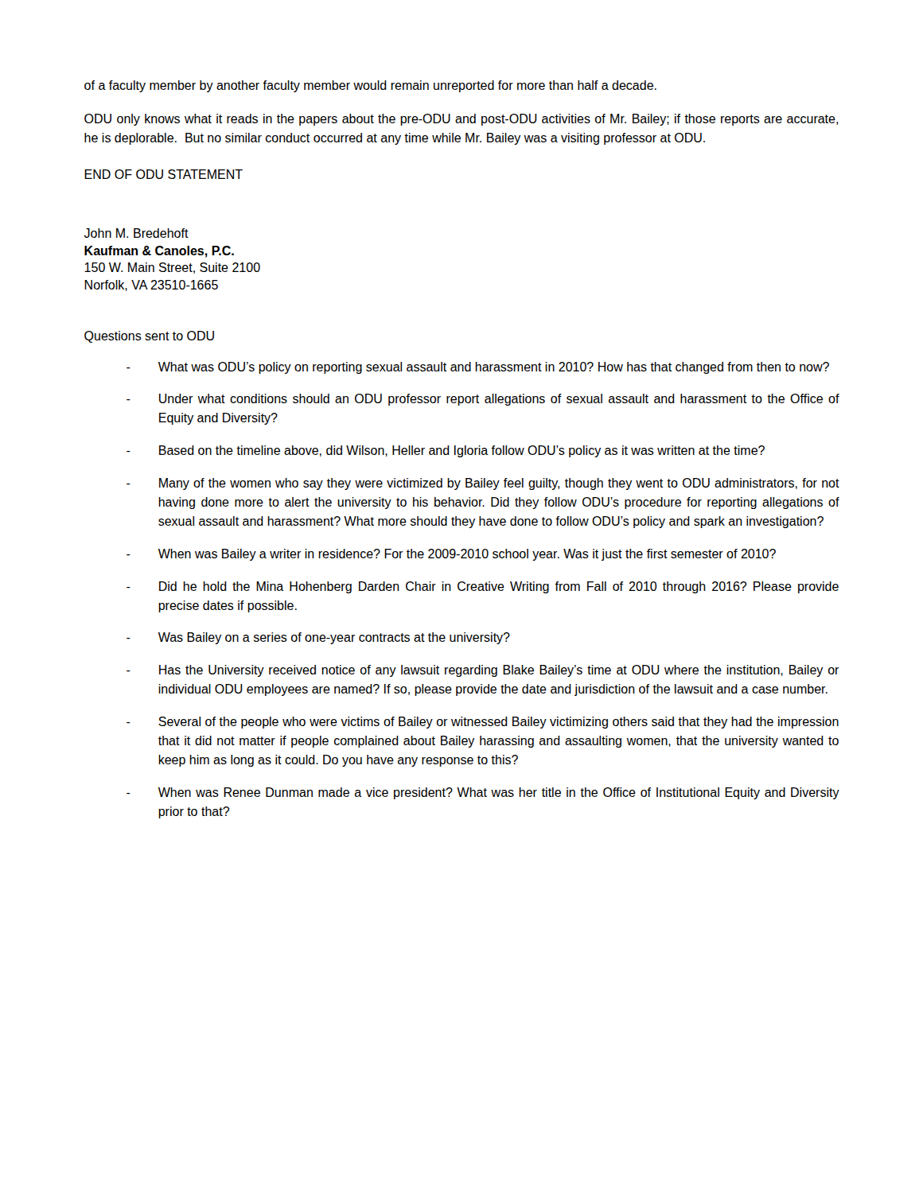of a faculty member by another faculty member would remain unreported for more than half a decade.
ODU only knows what it reads in the papers about the pre-ODU and post-ODU activities of Mr. Bailey; if those reports are accurate, he is deplorable. But no similar conduct occurred at any time while Mr. Bailey was a visiting professor at ODU.
END OF ODU STATEMENT
John M. Bredehoft
Kaufman & Canoles, P.C.
150 W. Main Street, Suite 2100
Norfolk, VA 23510-1665
Questions sent to ODU
What was ODU’s policy on reporting sexual assault and harassment in 2010? How has that changed from then to now?
Under what conditions should an ODU professor report allegations of sexual assault and harassment to the Office of Equity and Diversity?
Based on the timeline above, did Wilson, Heller and Igloria follow ODU’s policy as it was written at the time?
Many of the women who say they were victimized by Bailey feel guilty, though they went to ODU administrators, for not having done more to alert the university to his behavior. Did they follow ODU’s procedure for reporting allegations of sexual assault and harassment? What more should they have done to follow ODU’s policy and spark an investigation?
When was Bailey a writer in residence? For the 2009-2010 school year. Was it just the first semester of 2010?
Did he hold the Mina Hohenberg Darden Chair in Creative Writing from Fall of 2010 through 2016? Please provide precise dates if possible.
Was Bailey on a series of one-year contracts at the university?
Has the University received notice of any lawsuit regarding Blake Bailey’s time at ODU where the institution, Bailey or individual ODU employees are named? If so, please provide the date and jurisdiction of the lawsuit and a case number.
Several of the people who were victims of Bailey or witnessed Bailey victimizing others said that they had the impression that it did not matter if people complained about Bailey harassing and assaulting women, that the university wanted to keep him as long as it could. Do you have any response to this?
When was Renee Dunman made a vice president? What was her title in the Office of Institutional Equity and Diversity prior to that?